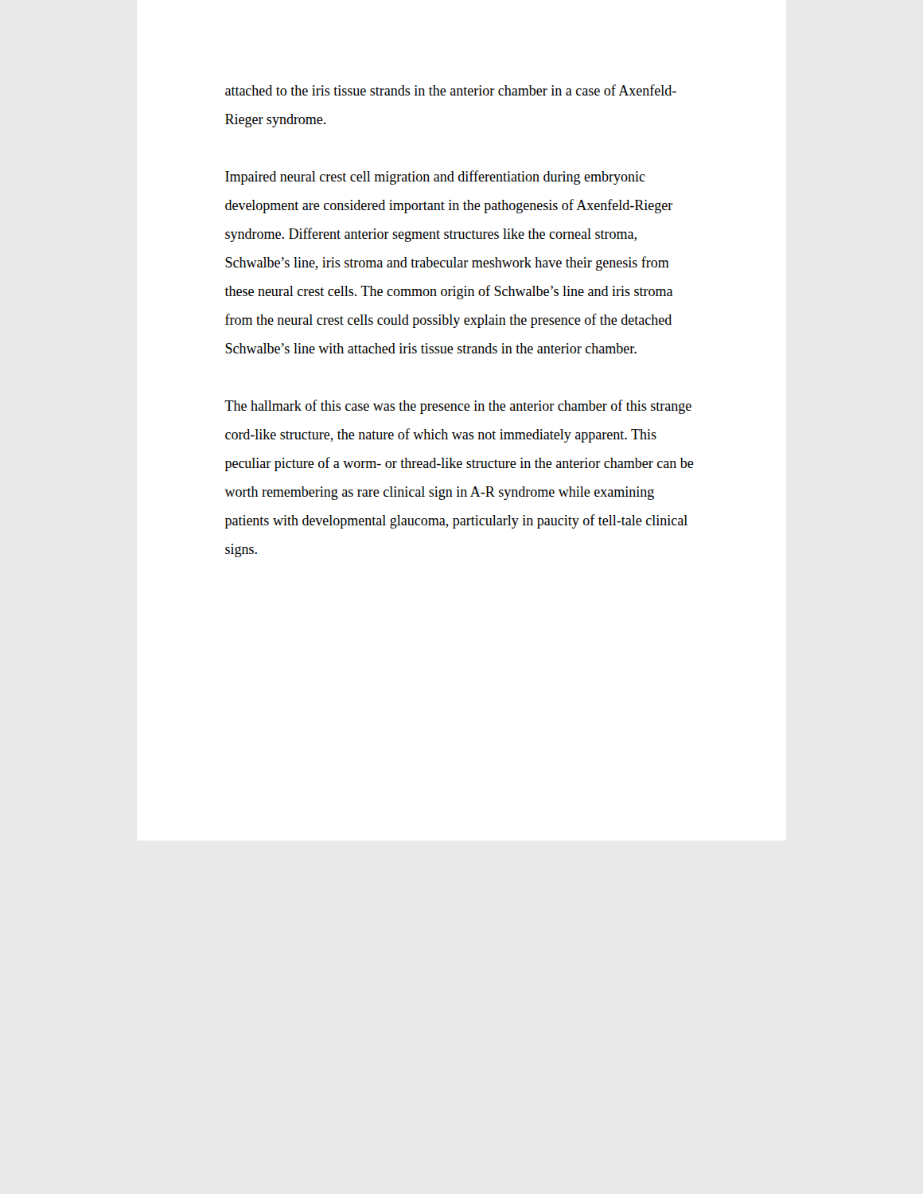attached to the iris tissue strands in the anterior chamber in a case of Axenfeld-Rieger syndrome.
Impaired neural crest cell migration and differentiation during embryonic development are considered important in the pathogenesis of Axenfeld-Rieger syndrome. Different anterior segment structures like the corneal stroma, Schwalbe’s line, iris stroma and trabecular meshwork have their genesis from these neural crest cells. The common origin of Schwalbe’s line and iris stroma from the neural crest cells could possibly explain the presence of the detached Schwalbe’s line with attached iris tissue strands in the anterior chamber.
The hallmark of this case was the presence in the anterior chamber of this strange cord-like structure, the nature of which was not immediately apparent. This peculiar picture of a worm- or thread-like structure in the anterior chamber can be worth remembering as rare clinical sign in A-R syndrome while examining patients with developmental glaucoma, particularly in paucity of tell-tale clinical signs.